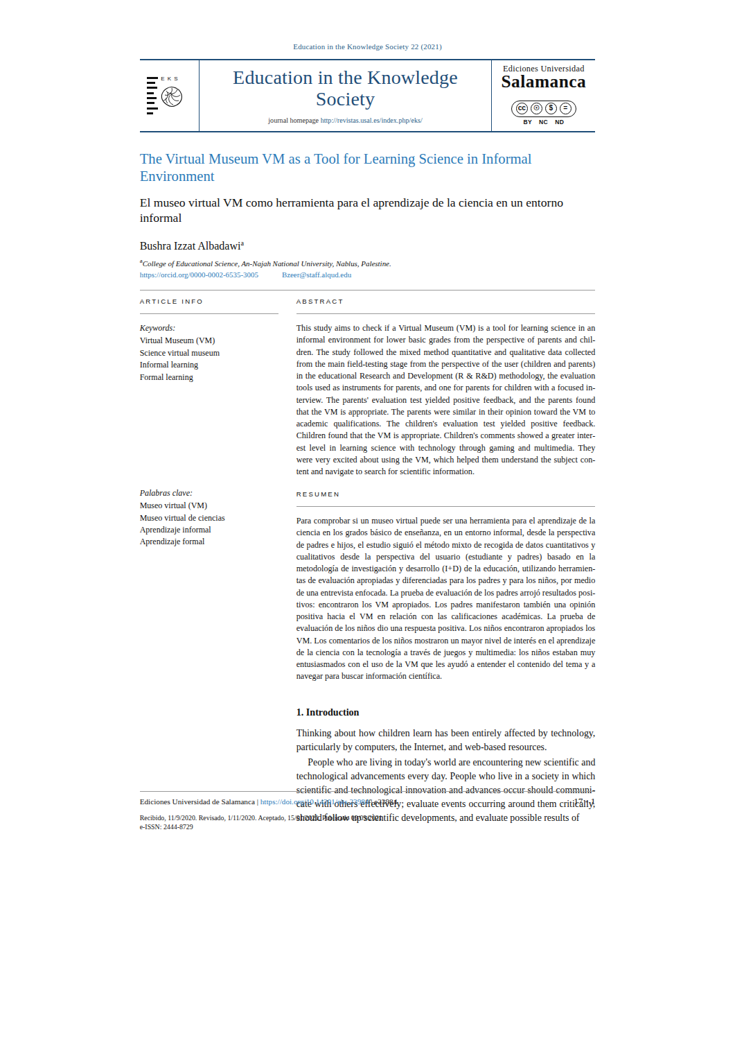Education in the Knowledge Society 22 (2021)
E K S
Education in the Knowledge Society
journal homepage http://revistas.usal.es/index.php/eks/
Ediciones Universidad
Salamanca
cc ☉ $ =
BY NC ND
The Virtual Museum VM as a Tool for Learning Science in Informal Environment
El museo virtual VM como herramienta para el aprendizaje de la ciencia en un entorno informal
Bushra Izzat Albadawia
aCollege of Educational Science, An-Najah National University, Nablus, Palestine.
https://orcid.org/0000-0002-6535-3005 Bzeer@staff.alqud.edu
Article info
Keywords:
Virtual Museum (VM)
Science virtual museum
Informal learning
Formal learning
Palabras clave:
Museo virtual (VM)
Museo virtual de ciencias
Aprendizaje informal
Aprendizaje formal
Abstract
This study aims to check if a Virtual Museum (VM) is a tool for learning science in an informal environment for lower basic grades from the perspective of parents and children. The study followed the mixed method quantitative and qualitative data collected from the main field-testing stage from the perspective of the user (children and parents) in the educational Research and Development (R & R&D) methodology, the evaluation tools used as instruments for parents, and one for parents for children with a focused interview. The parents' evaluation test yielded positive feedback, and the parents found that the VM is appropriate. The parents were similar in their opinion toward the VM to academic qualifications. The children's evaluation test yielded positive feedback. Children found that the VM is appropriate. Children's comments showed a greater interest level in learning science with technology through gaming and multimedia. They were very excited about using the VM, which helped them understand the subject content and navigate to search for scientific information.
Resumen
Para comprobar si un museo virtual puede ser una herramienta para el aprendizaje de la ciencia en los grados básico de enseñanza, en un entorno informal, desde la perspectiva de padres e hijos, el estudio siguió el método mixto de recogida de datos cuantitativos y cualitativos desde la perspectiva del usuario (estudiante y padres) basado en la metodología de investigación y desarrollo (I+D) de la educación, utilizando herramientas de evaluación apropiadas y diferenciadas para los padres y para los niños, por medio de una entrevista enfocada. La prueba de evaluación de los padres arrojó resultados positivos: encontraron los VM apropiados. Los padres manifestaron también una opinión positiva hacia el VM en relación con las calificaciones académicas. La prueba de evaluación de los niños dio una respuesta positiva. Los niños encontraron apropiados los VM. Los comentarios de los niños mostraron un mayor nivel de interés en el aprendizaje de la ciencia con la tecnología a través de juegos y multimedia: los niños estaban muy entusiasmados con el uso de la VM que les ayudó a entender el contenido del tema y a navegar para buscar información científica.
1. Introduction
Thinking about how children learn has been entirely affected by technology, particularly by computers, the Internet, and web-based resources.
People who are living in today's world are encountering new scientific and technological advancements every day. People who live in a society in which scientific and technological innovation and advances occur should communicate with others effectively; evaluate events occurring around them critically, should follow up scientific developments, and evaluate possible results of
Ediciones Universidad de Salamanca | https://doi.org/10.14201/eks.23984 | e23984
17 - 1
Recibido, 11/9/2020. Revisado, 1/11/2020. Aceptado, 15/01/2021. Publicado 09/09/2021
e-ISSN: 2444-8729